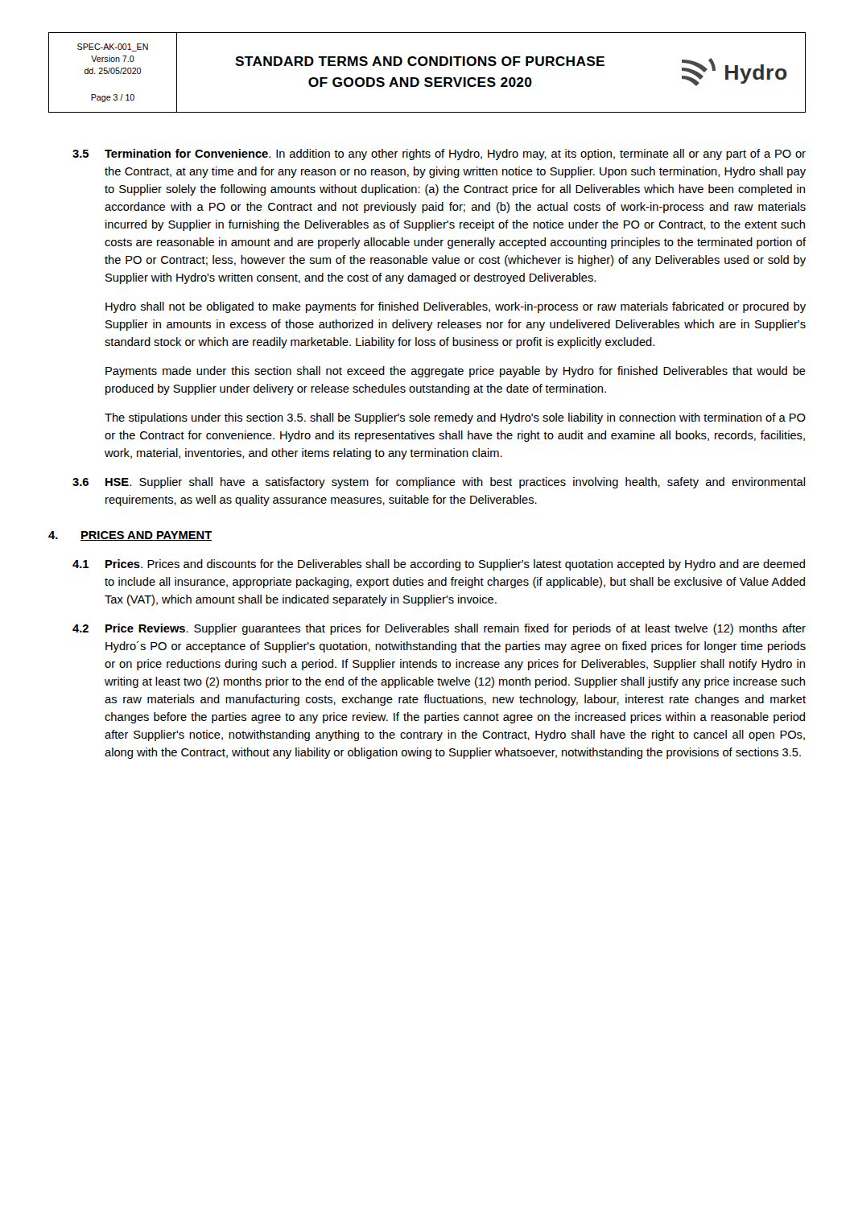SPEC-AK-001_EN
Version 7.0
dd. 25/05/2020
Page 3 / 10
STANDARD TERMS AND CONDITIONS OF PURCHASE
OF GOODS AND SERVICES 2020
Hydro
3.5
Termination for Convenience. In addition to any other rights of Hydro, Hydro may, at its option, terminate all or any part of a PO or the Contract, at any time and for any reason or no reason, by giving written notice to Supplier. Upon such termination, Hydro shall pay to Supplier solely the following amounts without duplication: (a) the Contract price for all Deliverables which have been completed in accordance with a PO or the Contract and not previously paid for; and (b) the actual costs of work-in-process and raw materials incurred by Supplier in furnishing the Deliverables as of Supplier's receipt of the notice under the PO or Contract, to the extent such costs are reasonable in amount and are properly allocable under generally accepted accounting principles to the terminated portion of the PO or Contract; less, however the sum of the reasonable value or cost (whichever is higher) of any Deliverables used or sold by Supplier with Hydro's written consent, and the cost of any damaged or destroyed Deliverables.
Hydro shall not be obligated to make payments for finished Deliverables, work-in-process or raw materials fabricated or procured by Supplier in amounts in excess of those authorized in delivery releases nor for any undelivered Deliverables which are in Supplier's standard stock or which are readily marketable. Liability for loss of business or profit is explicitly excluded.
Payments made under this section shall not exceed the aggregate price payable by Hydro for finished Deliverables that would be produced by Supplier under delivery or release schedules outstanding at the date of termination.
The stipulations under this section 3.5. shall be Supplier's sole remedy and Hydro's sole liability in connection with termination of a PO or the Contract for convenience. Hydro and its representatives shall have the right to audit and examine all books, records, facilities, work, material, inventories, and other items relating to any termination claim.
3.6
HSE. Supplier shall have a satisfactory system for compliance with best practices involving health, safety and environmental requirements, as well as quality assurance measures, suitable for the Deliverables.
4.
Prices and Payment
4.1
Prices. Prices and discounts for the Deliverables shall be according to Supplier's latest quotation accepted by Hydro and are deemed to include all insurance, appropriate packaging, export duties and freight charges (if applicable), but shall be exclusive of Value Added Tax (VAT), which amount shall be indicated separately in Supplier's invoice.
4.2
Price Reviews. Supplier guarantees that prices for Deliverables shall remain fixed for periods of at least twelve (12) months after Hydro´s PO or acceptance of Supplier's quotation, notwithstanding that the parties may agree on fixed prices for longer time periods or on price reductions during such a period. If Supplier intends to increase any prices for Deliverables, Supplier shall notify Hydro in writing at least two (2) months prior to the end of the applicable twelve (12) month period. Supplier shall justify any price increase such as raw materials and manufacturing costs, exchange rate fluctuations, new technology, labour, interest rate changes and market changes before the parties agree to any price review. If the parties cannot agree on the increased prices within a reasonable period after Supplier's notice, notwithstanding anything to the contrary in the Contract, Hydro shall have the right to cancel all open POs, along with the Contract, without any liability or obligation owing to Supplier whatsoever, notwithstanding the provisions of sections 3.5.